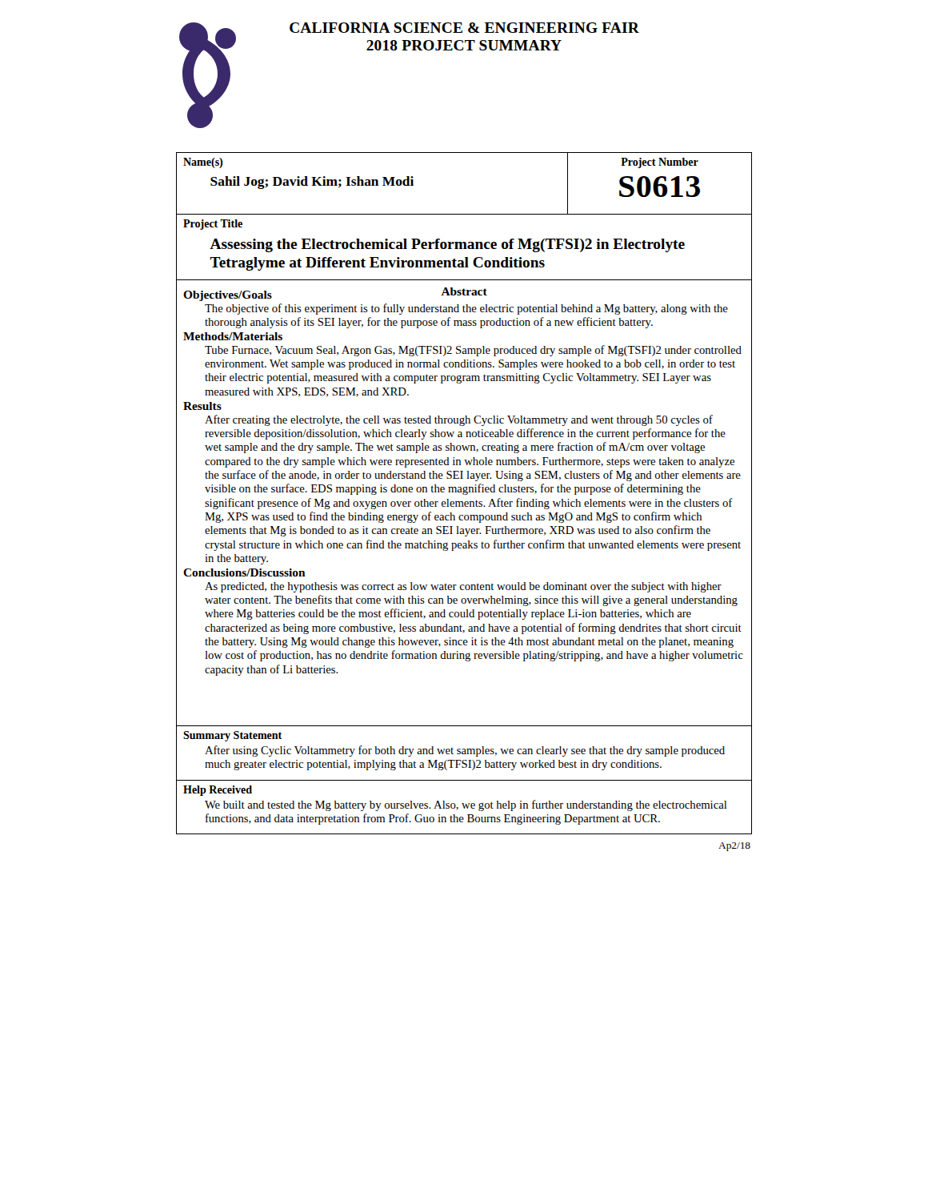CALIFORNIA SCIENCE & ENGINEERING FAIR
2018 PROJECT SUMMARY
| Name(s) Sahil Jog; David Kim; Ishan Modi | Project Number S0613 |
| Project Title Assessing the Electrochemical Performance of Mg(TFSI)2 in Electrolyte Tetraglyme at Different Environmental Conditions |
| Abstract Objectives/Goals The objective of this experiment is to fully understand the electric potential behind a Mg battery, along with the thorough analysis of its SEI layer, for the purpose of mass production of a new efficient battery. Methods/Materials Tube Furnace, Vacuum Seal, Argon Gas, Mg(TFSI)2 Sample produced dry sample of Mg(TSFI)2 under controlled environment. Wet sample was produced in normal conditions. Samples were hooked to a bob cell, in order to test their electric potential, measured with a computer program transmitting Cyclic Voltammetry. SEI Layer was measured with XPS, EDS, SEM, and XRD. Results After creating the electrolyte, the cell was tested through Cyclic Voltammetry and went through 50 cycles of reversible deposition/dissolution, which clearly show a noticeable difference in the current performance for the wet sample and the dry sample. The wet sample as shown, creating a mere fraction of mA/cm over voltage compared to the dry sample which were represented in whole numbers. Furthermore, steps were taken to analyze the surface of the anode, in order to understand the SEI layer. Using a SEM, clusters of Mg and other elements are visible on the surface. EDS mapping is done on the magnified clusters, for the purpose of determining the significant presence of Mg and oxygen over other elements. After finding which elements were in the clusters of Mg, XPS was used to find the binding energy of each compound such as MgO and MgS to confirm which elements that Mg is bonded to as it can create an SEI layer. Furthermore, XRD was used to also confirm the crystal structure in which one can find the matching peaks to further confirm that unwanted elements were present in the battery. Conclusions/Discussion As predicted, the hypothesis was correct as low water content would be dominant over the subject with higher water content. The benefits that come with this can be overwhelming, since this will give a general understanding where Mg batteries could be the most efficient, and could potentially replace Li-ion batteries, which are characterized as being more combustive, less abundant, and have a potential of forming dendrites that short circuit the battery. Using Mg would change this however, since it is the 4th most abundant metal on the planet, meaning low cost of production, has no dendrite formation during reversible plating/stripping, and have a higher volumetric capacity than of Li batteries. |
| Summary Statement After using Cyclic Voltammetry for both dry and wet samples, we can clearly see that the dry sample produced much greater electric potential, implying that a Mg(TFSI)2 battery worked best in dry conditions. |
| Help Received We built and tested the Mg battery by ourselves. Also, we got help in further understanding the electrochemical functions, and data interpretation from Prof. Guo in the Bourns Engineering Department at UCR. |
Ap2/18